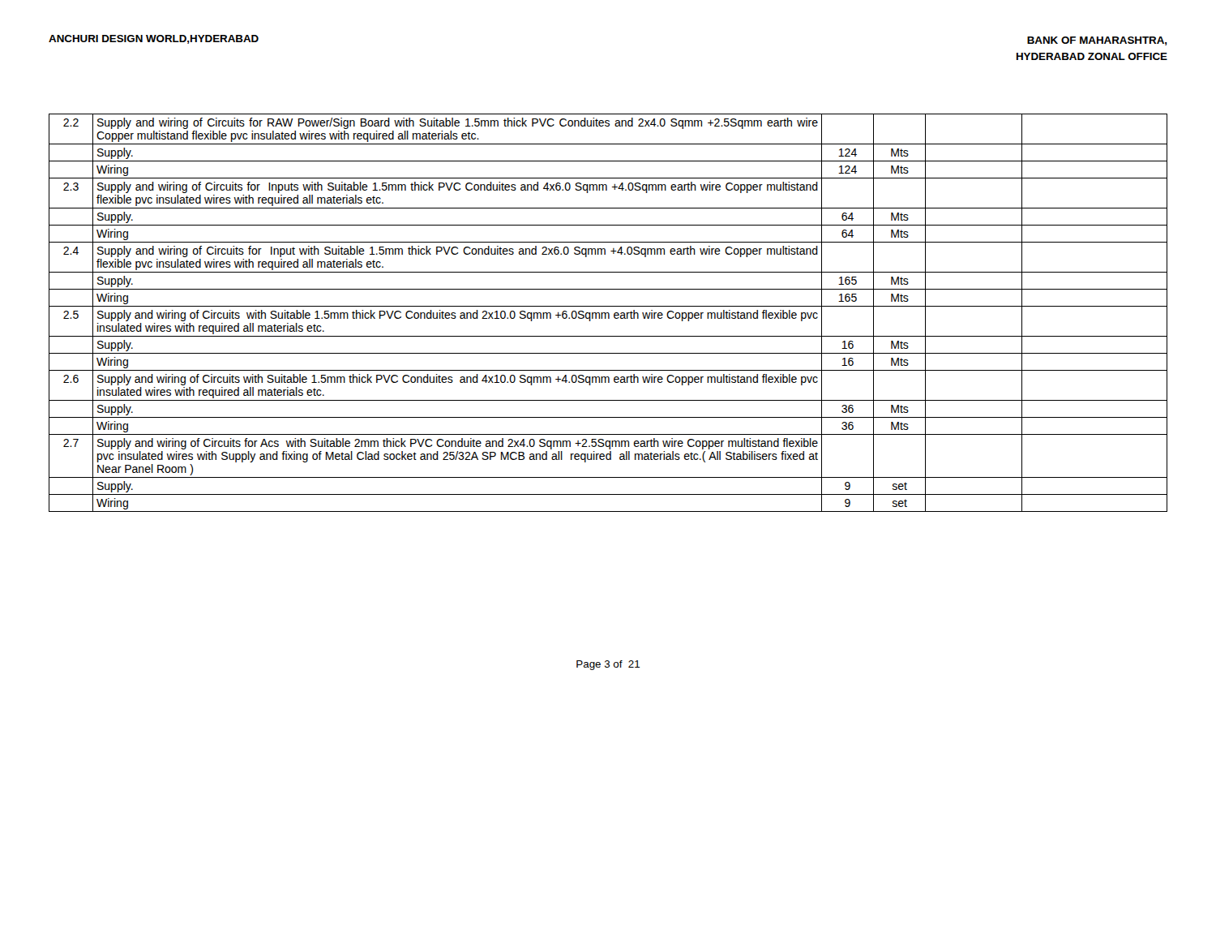ANCHURI DESIGN WORLD,HYDERABAD
BANK OF MAHARASHTRA,
HYDERABAD ZONAL OFFICE
| 2.2 | Supply and wiring of Circuits for RAW Power/Sign Board with Suitable 1.5mm thick PVC Conduites and 2x4.0 Sqmm +2.5Sqmm earth wire Copper multistand flexible pvc insulated wires with required all materials etc. | | | | |
| | Supply. | 124 | Mts | | |
| | Wiring | 124 | Mts | | |
| 2.3 | Supply and wiring of Circuits for Inputs with Suitable 1.5mm thick PVC Conduites and 4x6.0 Sqmm +4.0Sqmm earth wire Copper multistand flexible pvc insulated wires with required all materials etc. | | | | |
| | Supply. | 64 | Mts | | |
| | Wiring | 64 | Mts | | |
| 2.4 | Supply and wiring of Circuits for Input with Suitable 1.5mm thick PVC Conduites and 2x6.0 Sqmm +4.0Sqmm earth wire Copper multistand flexible pvc insulated wires with required all materials etc. | | | | |
| | Supply. | 165 | Mts | | |
| | Wiring | 165 | Mts | | |
| 2.5 | Supply and wiring of Circuits with Suitable 1.5mm thick PVC Conduites and 2x10.0 Sqmm +6.0Sqmm earth wire Copper multistand flexible pvc insulated wires with required all materials etc. | | | | |
| | Supply. | 16 | Mts | | |
| | Wiring | 16 | Mts | | |
| 2.6 | Supply and wiring of Circuits with Suitable 1.5mm thick PVC Conduites and 4x10.0 Sqmm +4.0Sqmm earth wire Copper multistand flexible pvc insulated wires with required all materials etc. | | | | |
| | Supply. | 36 | Mts | | |
| | Wiring | 36 | Mts | | |
| 2.7 | Supply and wiring of Circuits for Acs with Suitable 2mm thick PVC Conduite and 2x4.0 Sqmm +2.5Sqmm earth wire Copper multistand flexible pvc insulated wires with Supply and fixing of Metal Clad socket and 25/32A SP MCB and all required all materials etc.( All Stabilisers fixed at Near Panel Room ) | | | | |
| | Supply. | 9 | set | | |
| | Wiring | 9 | set | | |
Page 3 of 21